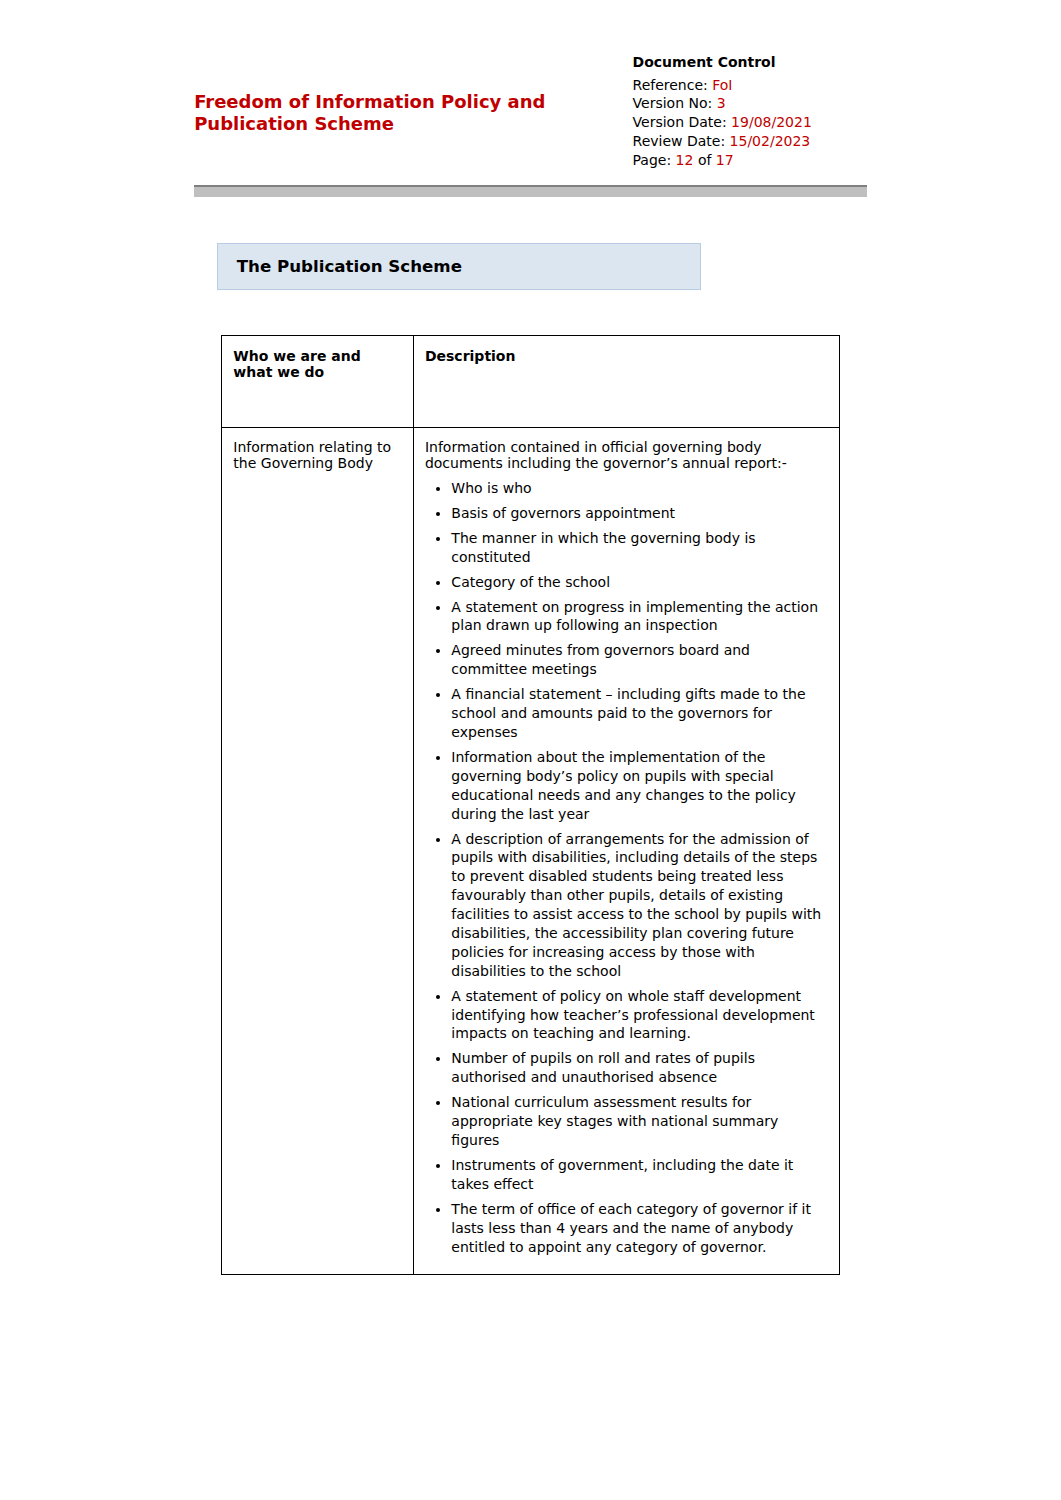Freedom of Information Policy and Publication Scheme
Document Control
Reference: FoI
Version No: 3
Version Date: 19/08/2021
Review Date: 15/02/2023
Page: 12 of 17
The Publication Scheme
| Who we are and what we do | Description |
| --- | --- |
| Information relating to the Governing Body | Information contained in official governing body documents including the governor’s annual report:- Who is who Basis of governors appointment The manner in which the governing body is constituted Category of the school A statement on progress in implementing the action plan drawn up following an inspection Agreed minutes from governors board and committee meetings A financial statement – including gifts made to the school and amounts paid to the governors for expenses Information about the implementation of the governing body’s policy on pupils with special educational needs and any changes to the policy during the last year A description of arrangements for the admission of pupils with disabilities, including details of the steps to prevent disabled students being treated less favourably than other pupils, details of existing facilities to assist access to the school by pupils with disabilities, the accessibility plan covering future policies for increasing access by those with disabilities to the school A statement of policy on whole staff development identifying how teacher’s professional development impacts on teaching and learning. Number of pupils on roll and rates of pupils authorised and unauthorised absence National curriculum assessment results for appropriate key stages with national summary figures Instruments of government, including the date it takes effect The term of office of each category of governor if it lasts less than 4 years and the name of anybody entitled to appoint any category of governor. |